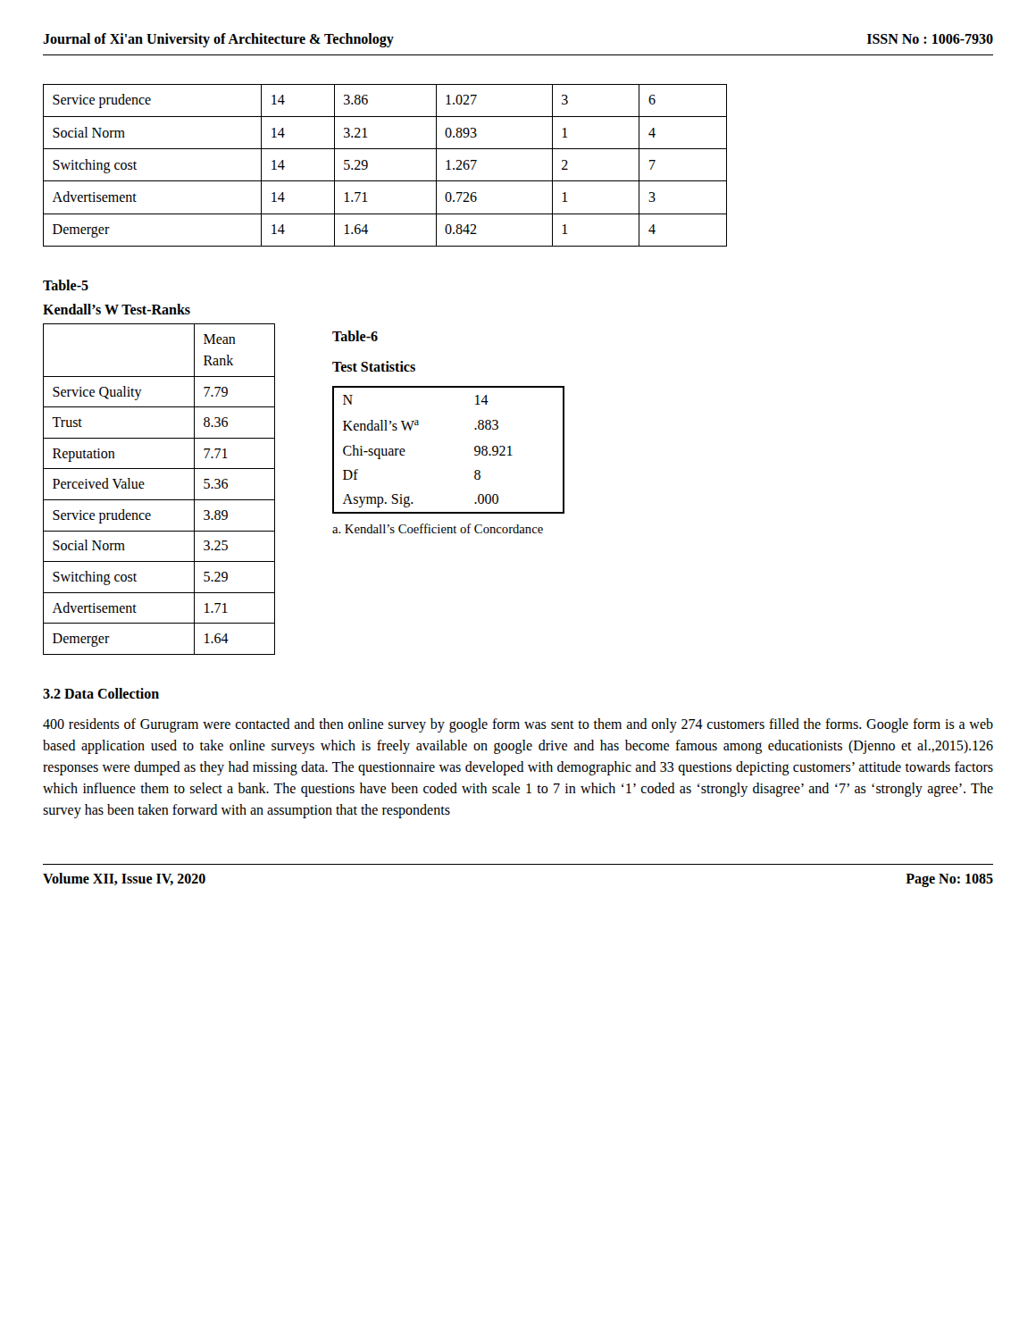Journal of Xi'an University of Architecture & Technology ISSN No : 1006-7930
| Service prudence | 14 | 3.86 | 1.027 | 3 | 6 |
| Social Norm | 14 | 3.21 | 0.893 | 1 | 4 |
| Switching cost | 14 | 5.29 | 1.267 | 2 | 7 |
| Advertisement | 14 | 1.71 | 0.726 | 1 | 3 |
| Demerger | 14 | 1.64 | 0.842 | 1 | 4 |
Table-5
Kendall’s W Test-Ranks
| | Mean Rank |
| Service Quality | 7.79 |
| Trust | 8.36 |
| Reputation | 7.71 |
| Perceived Value | 5.36 |
| Service prudence | 3.89 |
| Social Norm | 3.25 |
| Switching cost | 5.29 |
| Advertisement | 1.71 |
| Demerger | 1.64 |
Table-6
Test Statistics
| N | 14 |
| Kendall’s W a | .883 |
| Chi-square | 98.921 |
| Df | 8 |
| Asymp. Sig. | .000 |
a. Kendall’s Coefficient of Concordance
3.2 Data Collection
400 residents of Gurugram were contacted and then online survey by google form was sent to them and only 274 customers filled the forms. Google form is a web based application used to take online surveys which is freely available on google drive and has become famous among educationists (Djenno et al.,2015).126 responses were dumped as they had missing data. The questionnaire was developed with demographic and 33 questions depicting customers’ attitude towards factors which influence them to select a bank. The questions have been coded with scale 1 to 7 in which ‘1’ coded as ‘strongly disagree’ and ‘7’ as ‘strongly agree’. The survey has been taken forward with an assumption that the respondents
Volume XII, Issue IV, 2020 Page No: 1085